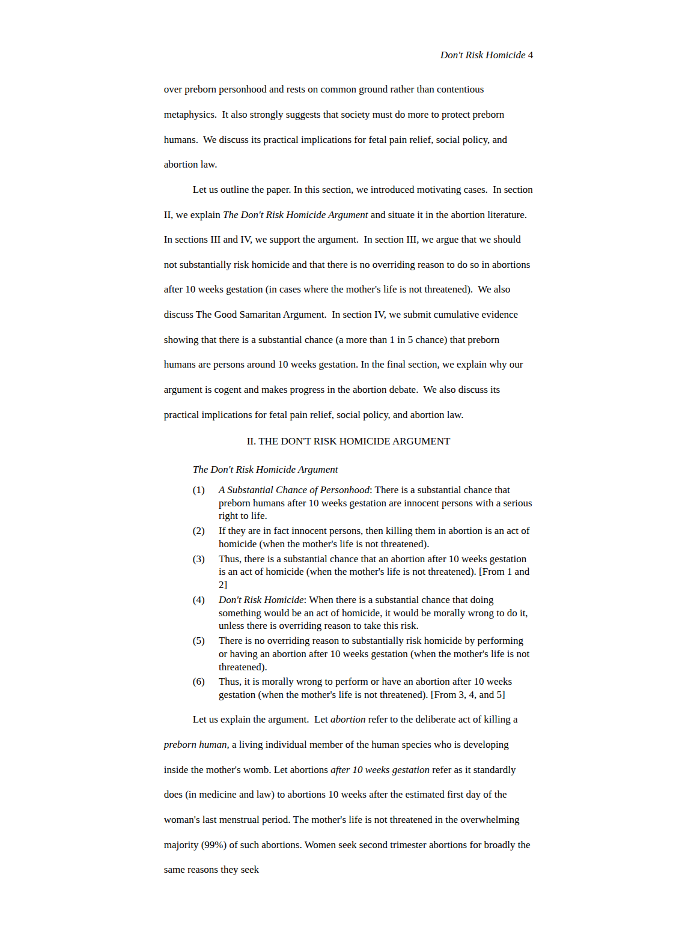Don't Risk Homicide 4
over preborn personhood and rests on common ground rather than contentious metaphysics. It also strongly suggests that society must do more to protect preborn humans. We discuss its practical implications for fetal pain relief, social policy, and abortion law.
Let us outline the paper. In this section, we introduced motivating cases. In section II, we explain The Don't Risk Homicide Argument and situate it in the abortion literature. In sections III and IV, we support the argument. In section III, we argue that we should not substantially risk homicide and that there is no overriding reason to do so in abortions after 10 weeks gestation (in cases where the mother's life is not threatened). We also discuss The Good Samaritan Argument. In section IV, we submit cumulative evidence showing that there is a substantial chance (a more than 1 in 5 chance) that preborn humans are persons around 10 weeks gestation. In the final section, we explain why our argument is cogent and makes progress in the abortion debate. We also discuss its practical implications for fetal pain relief, social policy, and abortion law.
II. THE DON'T RISK HOMICIDE ARGUMENT
The Don't Risk Homicide Argument
(1) A Substantial Chance of Personhood: There is a substantial chance that preborn humans after 10 weeks gestation are innocent persons with a serious right to life.
(2) If they are in fact innocent persons, then killing them in abortion is an act of homicide (when the mother's life is not threatened).
(3) Thus, there is a substantial chance that an abortion after 10 weeks gestation is an act of homicide (when the mother's life is not threatened). [From 1 and 2]
(4) Don't Risk Homicide: When there is a substantial chance that doing something would be an act of homicide, it would be morally wrong to do it, unless there is overriding reason to take this risk.
(5) There is no overriding reason to substantially risk homicide by performing or having an abortion after 10 weeks gestation (when the mother's life is not threatened).
(6) Thus, it is morally wrong to perform or have an abortion after 10 weeks gestation (when the mother's life is not threatened). [From 3, 4, and 5]
Let us explain the argument. Let abortion refer to the deliberate act of killing a preborn human, a living individual member of the human species who is developing inside the mother's womb. Let abortions after 10 weeks gestation refer as it standardly does (in medicine and law) to abortions 10 weeks after the estimated first day of the woman's last menstrual period. The mother's life is not threatened in the overwhelming majority (99%) of such abortions. Women seek second trimester abortions for broadly the same reasons they seek